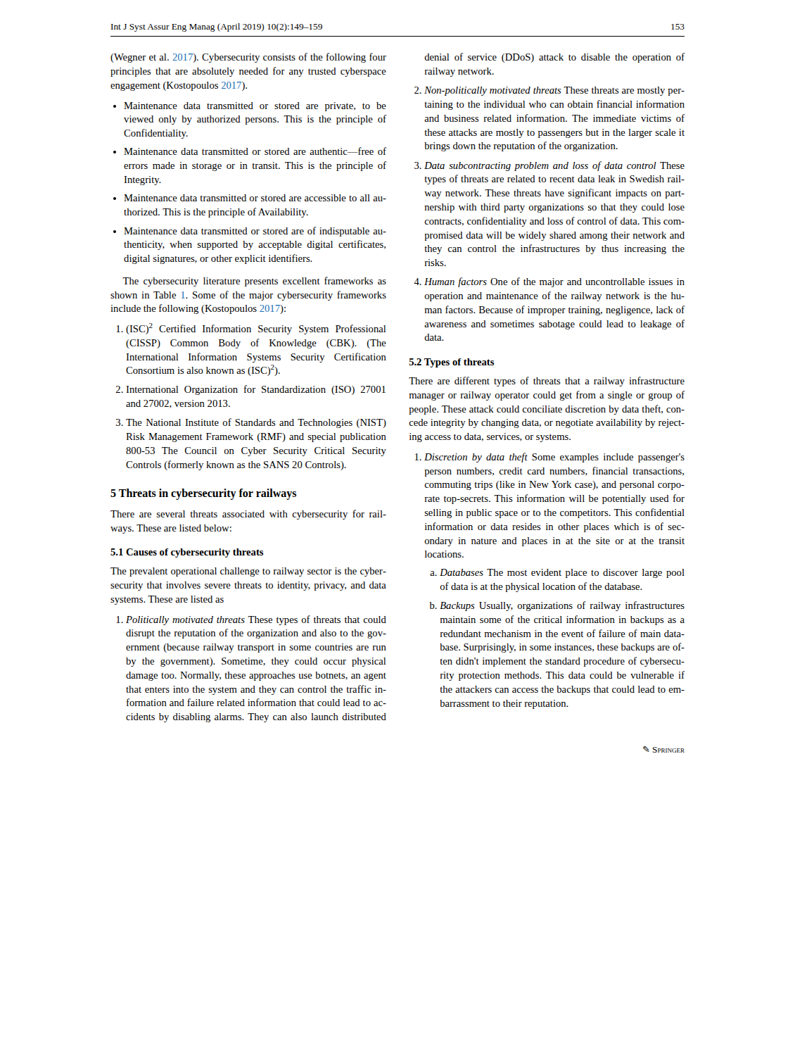Int J Syst Assur Eng Manag (April 2019) 10(2):149–159 153
(Wegner et al. 2017). Cybersecurity consists of the following four principles that are absolutely needed for any trusted cyberspace engagement (Kostopoulos 2017).
Maintenance data transmitted or stored are private, to be viewed only by authorized persons. This is the principle of Confidentiality.
Maintenance data transmitted or stored are authentic—free of errors made in storage or in transit. This is the principle of Integrity.
Maintenance data transmitted or stored are accessible to all authorized. This is the principle of Availability.
Maintenance data transmitted or stored are of indisputable authenticity, when supported by acceptable digital certificates, digital signatures, or other explicit identifiers.
The cybersecurity literature presents excellent frameworks as shown in Table 1. Some of the major cybersecurity frameworks include the following (Kostopoulos 2017):
(ISC)2 Certified Information Security System Professional (CISSP) Common Body of Knowledge (CBK). (The International Information Systems Security Certification Consortium is also known as (ISC)2).
International Organization for Standardization (ISO) 27001 and 27002, version 2013.
The National Institute of Standards and Technologies (NIST) Risk Management Framework (RMF) and special publication 800-53 The Council on Cyber Security Critical Security Controls (formerly known as the SANS 20 Controls).
5 Threats in cybersecurity for railways
There are several threats associated with cybersecurity for railways. These are listed below:
5.1 Causes of cybersecurity threats
The prevalent operational challenge to railway sector is the cybersecurity that involves severe threats to identity, privacy, and data systems. These are listed as
Politically motivated threats These types of threats that could disrupt the reputation of the organization and also to the government (because railway transport in some countries are run by the government). Sometime, they could occur physical damage too. Normally, these approaches use botnets, an agent that enters into the system and they can control the traffic information and failure related information that could lead to accidents by disabling alarms. They can also launch distributed denial of service (DDoS) attack to disable the operation of railway network.
Non-politically motivated threats These threats are mostly pertaining to the individual who can obtain financial information and business related information. The immediate victims of these attacks are mostly to passengers but in the larger scale it brings down the reputation of the organization.
Data subcontracting problem and loss of data control These types of threats are related to recent data leak in Swedish railway network. These threats have significant impacts on partnership with third party organizations so that they could lose contracts, confidentiality and loss of control of data. This compromised data will be widely shared among their network and they can control the infrastructures by thus increasing the risks.
Human factors One of the major and uncontrollable issues in operation and maintenance of the railway network is the human factors. Because of improper training, negligence, lack of awareness and sometimes sabotage could lead to leakage of data.
5.2 Types of threats
There are different types of threats that a railway infrastructure manager or railway operator could get from a single or group of people. These attack could conciliate discretion by data theft, concede integrity by changing data, or negotiate availability by rejecting access to data, services, or systems.
Discretion by data theft Some examples include passenger's person numbers, credit card numbers, financial transactions, commuting trips (like in New York case), and personal corporate top-secrets. This information will be potentially used for selling in public space or to the competitors. This confidential information or data resides in other places which is of secondary in nature and places in at the site or at the transit locations.
Databases The most evident place to discover large pool of data is at the physical location of the database.
Backups Usually, organizations of railway infrastructures maintain some of the critical information in backups as a redundant mechanism in the event of failure of main database. Surprisingly, in some instances, these backups are often didn't implement the standard procedure of cybersecurity protection methods. This data could be vulnerable if the attackers can access the backups that could lead to embarrassment to their reputation.
✎ Springer